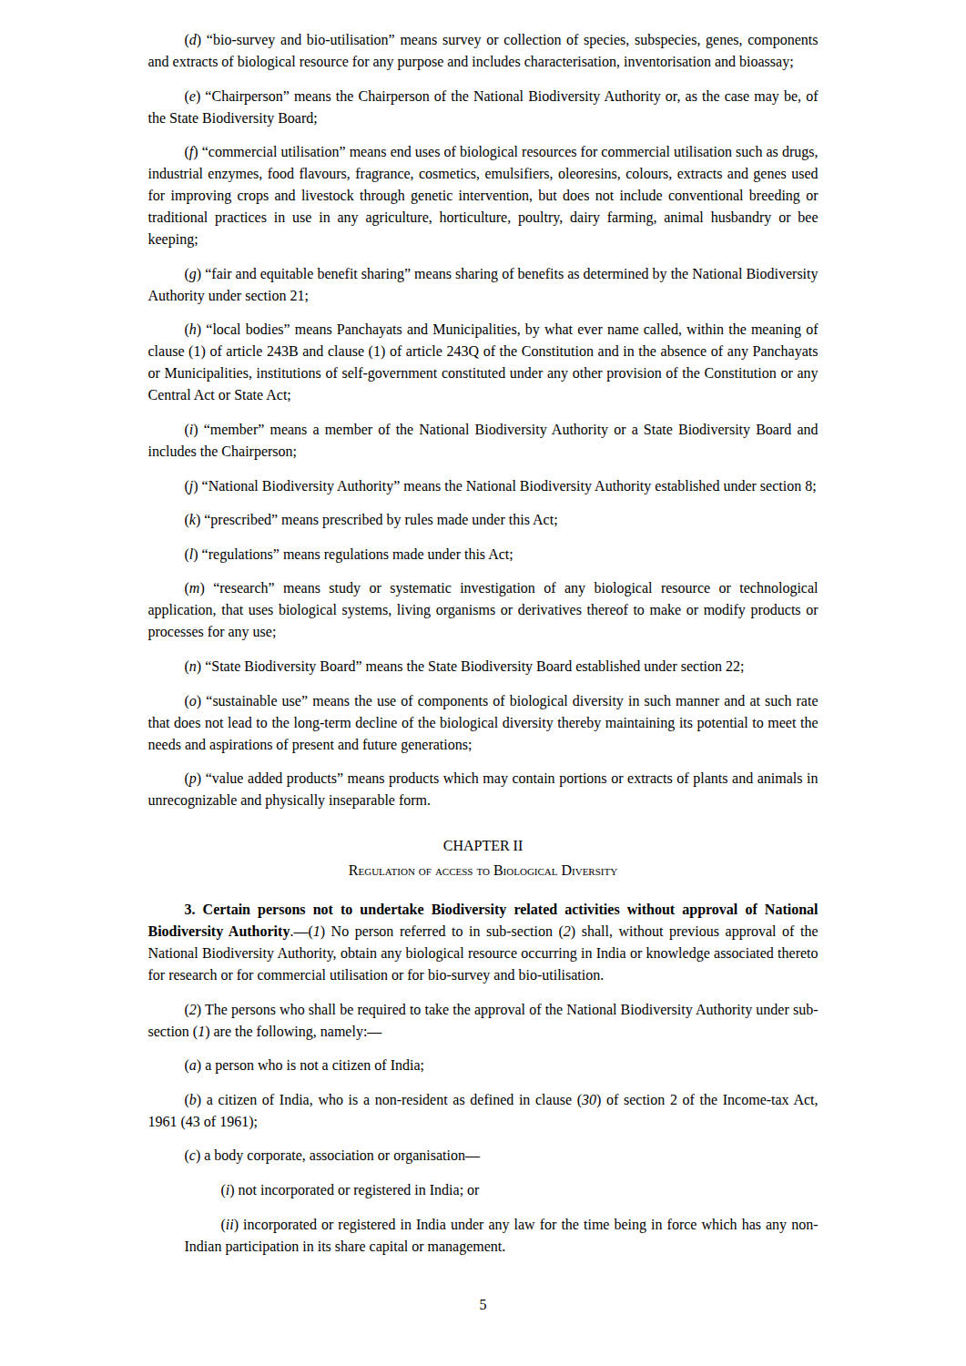(d) “bio-survey and bio-utilisation” means survey or collection of species, subspecies, genes, components and extracts of biological resource for any purpose and includes characterisation, inventorisation and bioassay;
(e) “Chairperson” means the Chairperson of the National Biodiversity Authority or, as the case may be, of the State Biodiversity Board;
(f) “commercial utilisation” means end uses of biological resources for commercial utilisation such as drugs, industrial enzymes, food flavours, fragrance, cosmetics, emulsifiers, oleoresins, colours, extracts and genes used for improving crops and livestock through genetic intervention, but does not include conventional breeding or traditional practices in use in any agriculture, horticulture, poultry, dairy farming, animal husbandry or bee keeping;
(g) “fair and equitable benefit sharing” means sharing of benefits as determined by the National Biodiversity Authority under section 21;
(h) “local bodies” means Panchayats and Municipalities, by what ever name called, within the meaning of clause (1) of article 243B and clause (1) of article 243Q of the Constitution and in the absence of any Panchayats or Municipalities, institutions of self-government constituted under any other provision of the Constitution or any Central Act or State Act;
(i) “member” means a member of the National Biodiversity Authority or a State Biodiversity Board and includes the Chairperson;
(j) “National Biodiversity Authority” means the National Biodiversity Authority established under section 8;
(k) “prescribed” means prescribed by rules made under this Act;
(l) “regulations” means regulations made under this Act;
(m) “research” means study or systematic investigation of any biological resource or technological application, that uses biological systems, living organisms or derivatives thereof to make or modify products or processes for any use;
(n) “State Biodiversity Board” means the State Biodiversity Board established under section 22;
(o) “sustainable use” means the use of components of biological diversity in such manner and at such rate that does not lead to the long-term decline of the biological diversity thereby maintaining its potential to meet the needs and aspirations of present and future generations;
(p) “value added products” means products which may contain portions or extracts of plants and animals in unrecognizable and physically inseparable form.
CHAPTER II
Regulation of access to Biological Diversity
3. Certain persons not to undertake Biodiversity related activities without approval of National Biodiversity Authority.—(1) No person referred to in sub-section (2) shall, without previous approval of the National Biodiversity Authority, obtain any biological resource occurring in India or knowledge associated thereto for research or for commercial utilisation or for bio-survey and bio-utilisation.
(2) The persons who shall be required to take the approval of the National Biodiversity Authority under sub-section (1) are the following, namely:—
(a) a person who is not a citizen of India;
(b) a citizen of India, who is a non-resident as defined in clause (30) of section 2 of the Income-tax Act, 1961 (43 of 1961);
(c) a body corporate, association or organisation—
(i) not incorporated or registered in India; or
(ii) incorporated or registered in India under any law for the time being in force which has any non-Indian participation in its share capital or management.
5